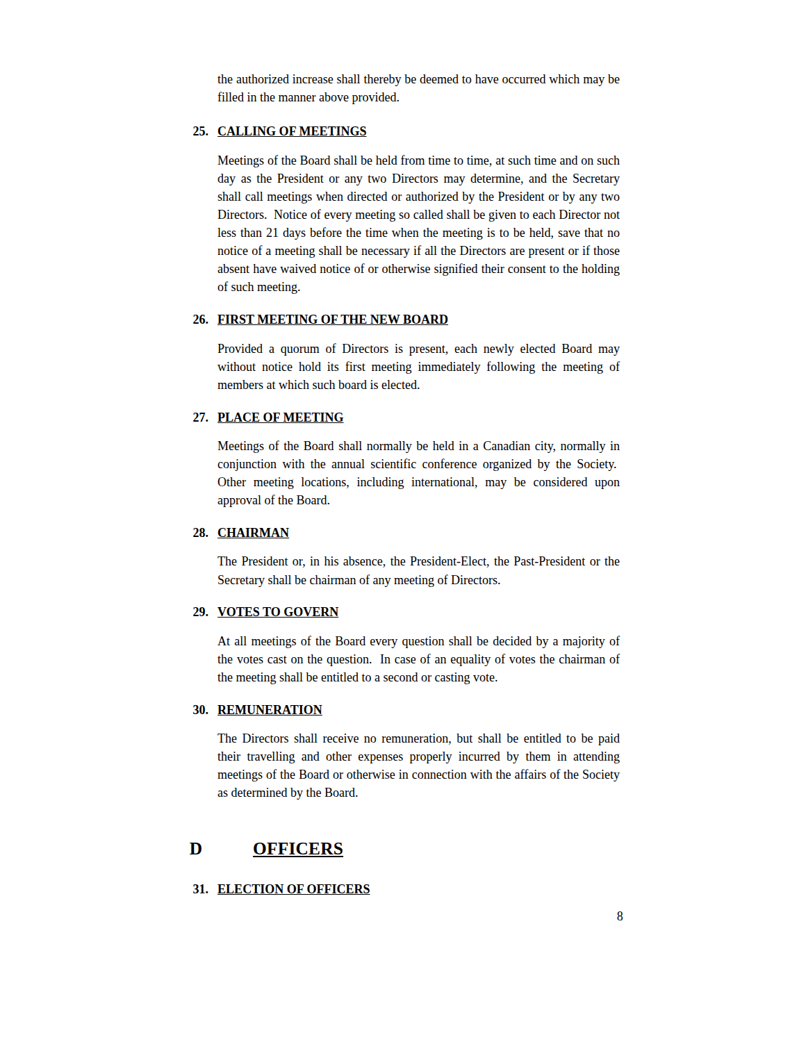the authorized increase shall thereby be deemed to have occurred which may be filled in the manner above provided.
25. CALLING OF MEETINGS
Meetings of the Board shall be held from time to time, at such time and on such day as the President or any two Directors may determine, and the Secretary shall call meetings when directed or authorized by the President or by any two Directors. Notice of every meeting so called shall be given to each Director not less than 21 days before the time when the meeting is to be held, save that no notice of a meeting shall be necessary if all the Directors are present or if those absent have waived notice of or otherwise signified their consent to the holding of such meeting.
26. FIRST MEETING OF THE NEW BOARD
Provided a quorum of Directors is present, each newly elected Board may without notice hold its first meeting immediately following the meeting of members at which such board is elected.
27. PLACE OF MEETING
Meetings of the Board shall normally be held in a Canadian city, normally in conjunction with the annual scientific conference organized by the Society. Other meeting locations, including international, may be considered upon approval of the Board.
28. CHAIRMAN
The President or, in his absence, the President-Elect, the Past-President or the Secretary shall be chairman of any meeting of Directors.
29. VOTES TO GOVERN
At all meetings of the Board every question shall be decided by a majority of the votes cast on the question. In case of an equality of votes the chairman of the meeting shall be entitled to a second or casting vote.
30. REMUNERATION
The Directors shall receive no remuneration, but shall be entitled to be paid their travelling and other expenses properly incurred by them in attending meetings of the Board or otherwise in connection with the affairs of the Society as determined by the Board.
DOFFICERS
31. ELECTION OF OFFICERS
8